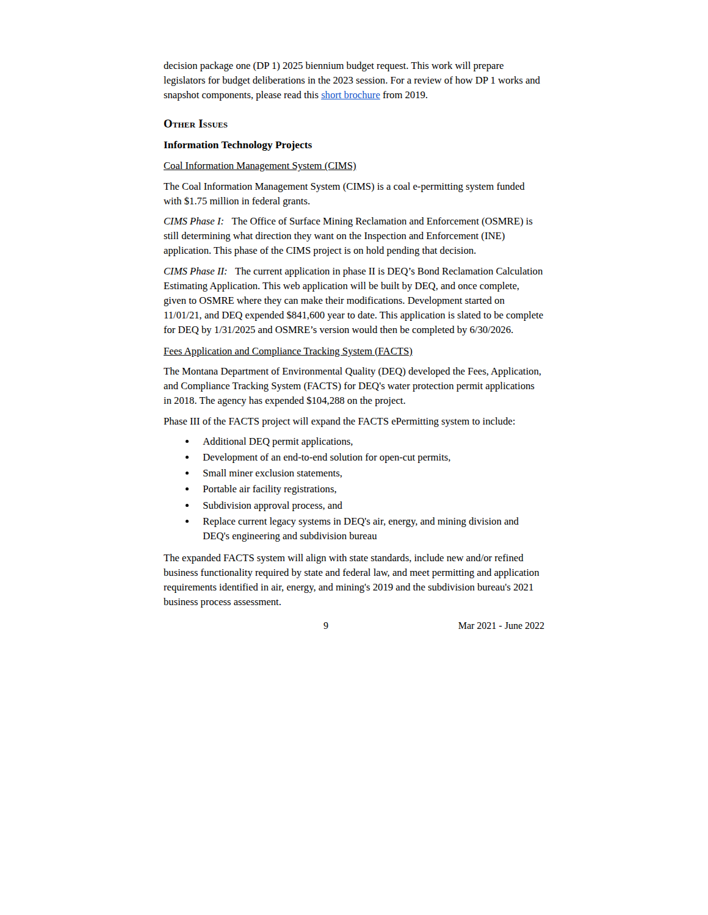decision package one (DP 1) 2025 biennium budget request. This work will prepare legislators for budget deliberations in the 2023 session. For a review of how DP 1 works and snapshot components, please read this short brochure from 2019.
Other Issues
Information Technology Projects
Coal Information Management System (CIMS)
The Coal Information Management System (CIMS) is a coal e-permitting system funded with $1.75 million in federal grants.
CIMS Phase I: The Office of Surface Mining Reclamation and Enforcement (OSMRE) is still determining what direction they want on the Inspection and Enforcement (INE) application. This phase of the CIMS project is on hold pending that decision.
CIMS Phase II: The current application in phase II is DEQ’s Bond Reclamation Calculation Estimating Application. This web application will be built by DEQ, and once complete, given to OSMRE where they can make their modifications. Development started on 11/01/21, and DEQ expended $841,600 year to date. This application is slated to be complete for DEQ by 1/31/2025 and OSMRE’s version would then be completed by 6/30/2026.
Fees Application and Compliance Tracking System (FACTS)
The Montana Department of Environmental Quality (DEQ) developed the Fees, Application, and Compliance Tracking System (FACTS) for DEQ's water protection permit applications in 2018. The agency has expended $104,288 on the project.
Phase III of the FACTS project will expand the FACTS ePermitting system to include:
Additional DEQ permit applications,
Development of an end-to-end solution for open-cut permits,
Small miner exclusion statements,
Portable air facility registrations,
Subdivision approval process, and
Replace current legacy systems in DEQ's air, energy, and mining division and DEQ's engineering and subdivision bureau
The expanded FACTS system will align with state standards, include new and/or refined business functionality required by state and federal law, and meet permitting and application requirements identified in air, energy, and mining's 2019 and the subdivision bureau's 2021 business process assessment.
9 Mar 2021 - June 2022